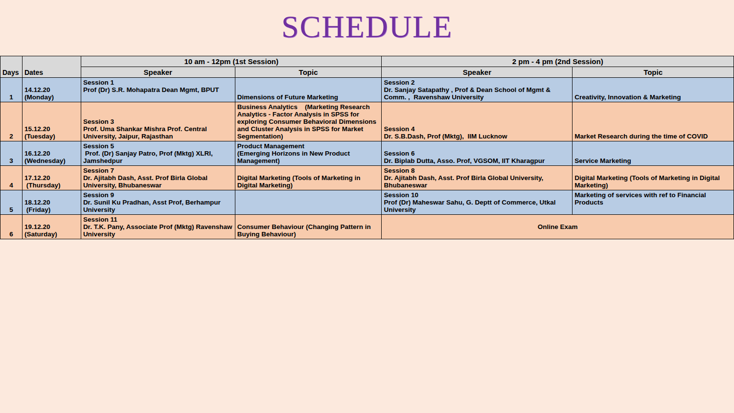SCHEDULE
| Days | Dates | 10 am - 12pm (1st Session) | 2 pm - 4 pm (2nd Session) |
| Speaker | Topic | Speaker | Topic |
| 1 | 14.12.20 (Monday) | Session 1 Prof (Dr) S.R. Mohapatra Dean Mgmt, BPUT | Dimensions of Future Marketing | Session 2 Dr. Sanjay Satapathy , Prof & Dean School of Mgmt & Comm. , Ravenshaw University | Creativity, Innovation & Marketing |
| 2 | 15.12.20 (Tuesday) | Session 3 Prof. Uma Shankar Mishra Prof. Central University, Jaipur, Rajasthan | Business Analytics (Marketing Research Analytics - Factor Analysis in SPSS for exploring Consumer Behavioral Dimensions and Cluster Analysis in SPSS for Market Segmentation) | Session 4 Dr. S.B.Dash, Prof (Mktg), IIM Lucknow | Market Research during the time of COVID |
| 3 | 16.12.20 (Wednesday) | Session 5 Prof. (Dr) Sanjay Patro, Prof (Mktg) XLRI, Jamshedpur | Product Management (Emerging Horizons in New Product Management) | Session 6 Dr. Biplab Dutta, Asso. Prof, VGSOM, IIT Kharagpur | Service Marketing |
| 4 | 17.12.20 (Thursday) | Session 7 Dr. Ajitabh Dash, Asst. Prof Birla Global University, Bhubaneswar | Digital Marketing (Tools of Marketing in Digital Marketing) | Session 8 Dr. Ajitabh Dash, Asst. Prof Birla Global University, Bhubaneswar | Digital Marketing (Tools of Marketing in Digital Marketing) |
| 5 | 18.12.20 (Friday) | Session 9 Dr. Sunil Ku Pradhan, Asst Prof, Berhampur University | | Session 10 Prof (Dr) Maheswar Sahu, G. Deptt of Commerce, Utkal University | Marketing of services with ref to Financial Products |
| 6 | 19.12.20 (Saturday) | Session 11 Dr. T.K. Pany, Associate Prof (Mktg) Ravenshaw University | Consumer Behaviour (Changing Pattern in Buying Behaviour) | Online Exam |